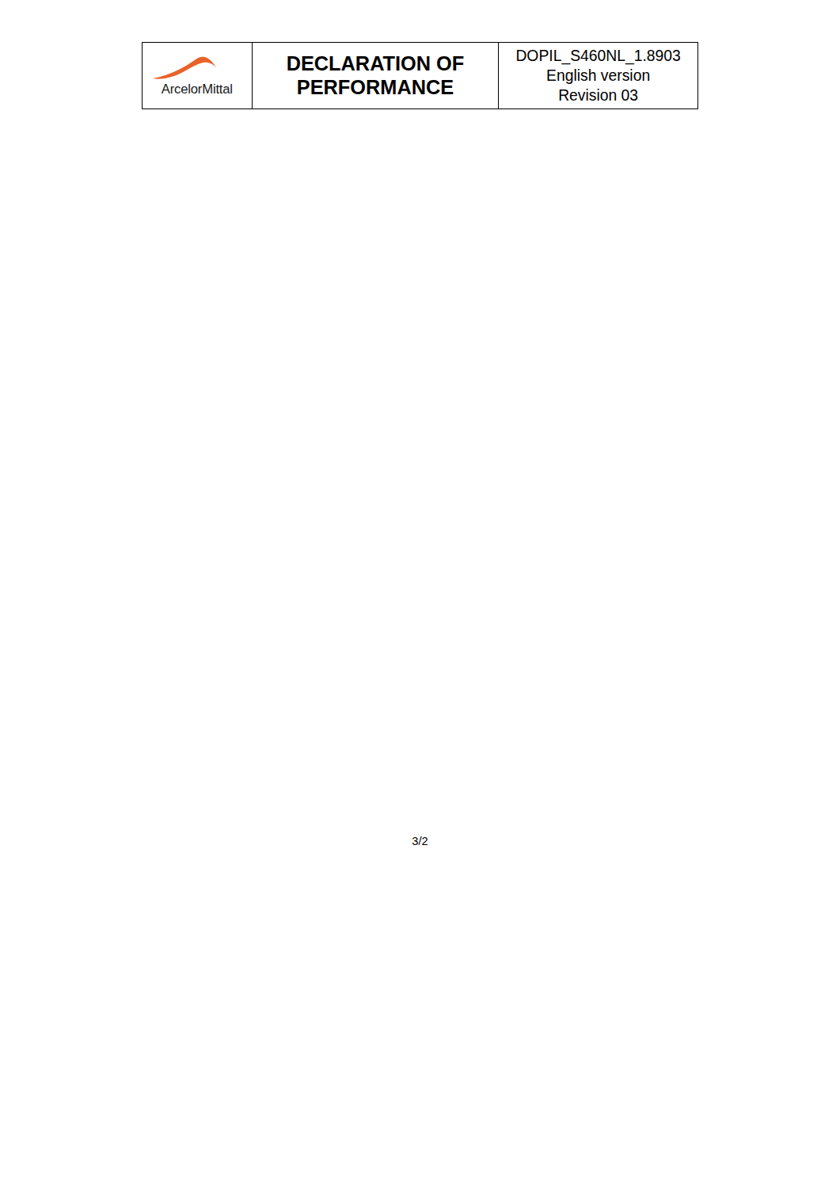| ArcelorMittal | DECLARATION OF PERFORMANCE | DOPIL_S460NL_1.8903 English version Revision 03 |
3/2